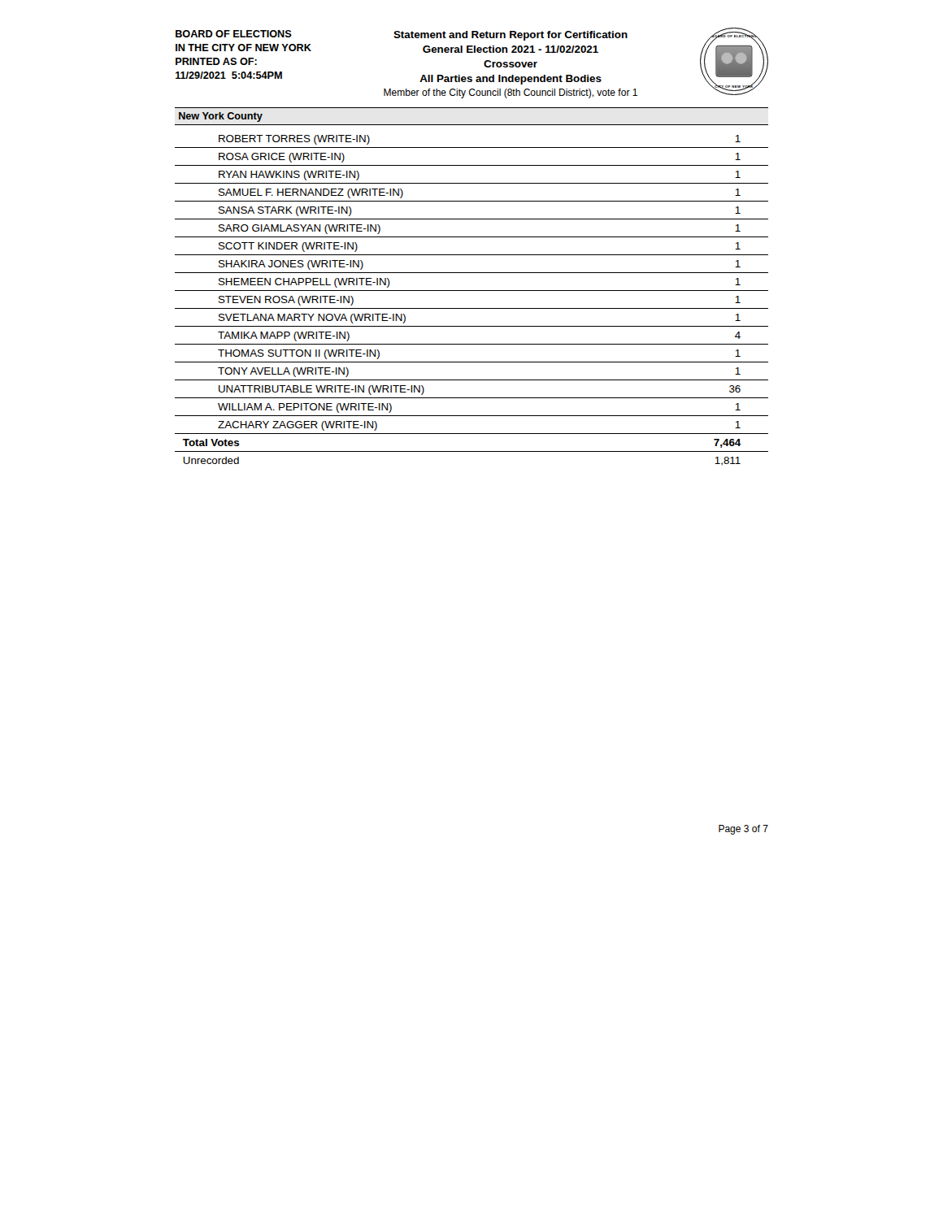BOARD OF ELECTIONS
IN THE CITY OF NEW YORK
PRINTED AS OF:
11/29/2021 5:04:54PM
Statement and Return Report for Certification
General Election 2021 - 11/02/2021
Crossover
All Parties and Independent Bodies
Member of the City Council (8th Council District), vote for 1
BOARD OF ELECTIONS
CITY OF NEW YORK
New York County
| ROBERT TORRES (WRITE-IN) | 1 |
| ROSA GRICE (WRITE-IN) | 1 |
| RYAN HAWKINS (WRITE-IN) | 1 |
| SAMUEL F. HERNANDEZ (WRITE-IN) | 1 |
| SANSA STARK (WRITE-IN) | 1 |
| SARO GIAMLASYAN (WRITE-IN) | 1 |
| SCOTT KINDER (WRITE-IN) | 1 |
| SHAKIRA JONES (WRITE-IN) | 1 |
| SHEMEEN CHAPPELL (WRITE-IN) | 1 |
| STEVEN ROSA (WRITE-IN) | 1 |
| SVETLANA MARTY NOVA (WRITE-IN) | 1 |
| TAMIKA MAPP (WRITE-IN) | 4 |
| THOMAS SUTTON II (WRITE-IN) | 1 |
| TONY AVELLA (WRITE-IN) | 1 |
| UNATTRIBUTABLE WRITE-IN (WRITE-IN) | 36 |
| WILLIAM A. PEPITONE (WRITE-IN) | 1 |
| ZACHARY ZAGGER (WRITE-IN) | 1 |
| Total Votes | 7,464 |
| Unrecorded | 1,811 |
Page 3 of 7